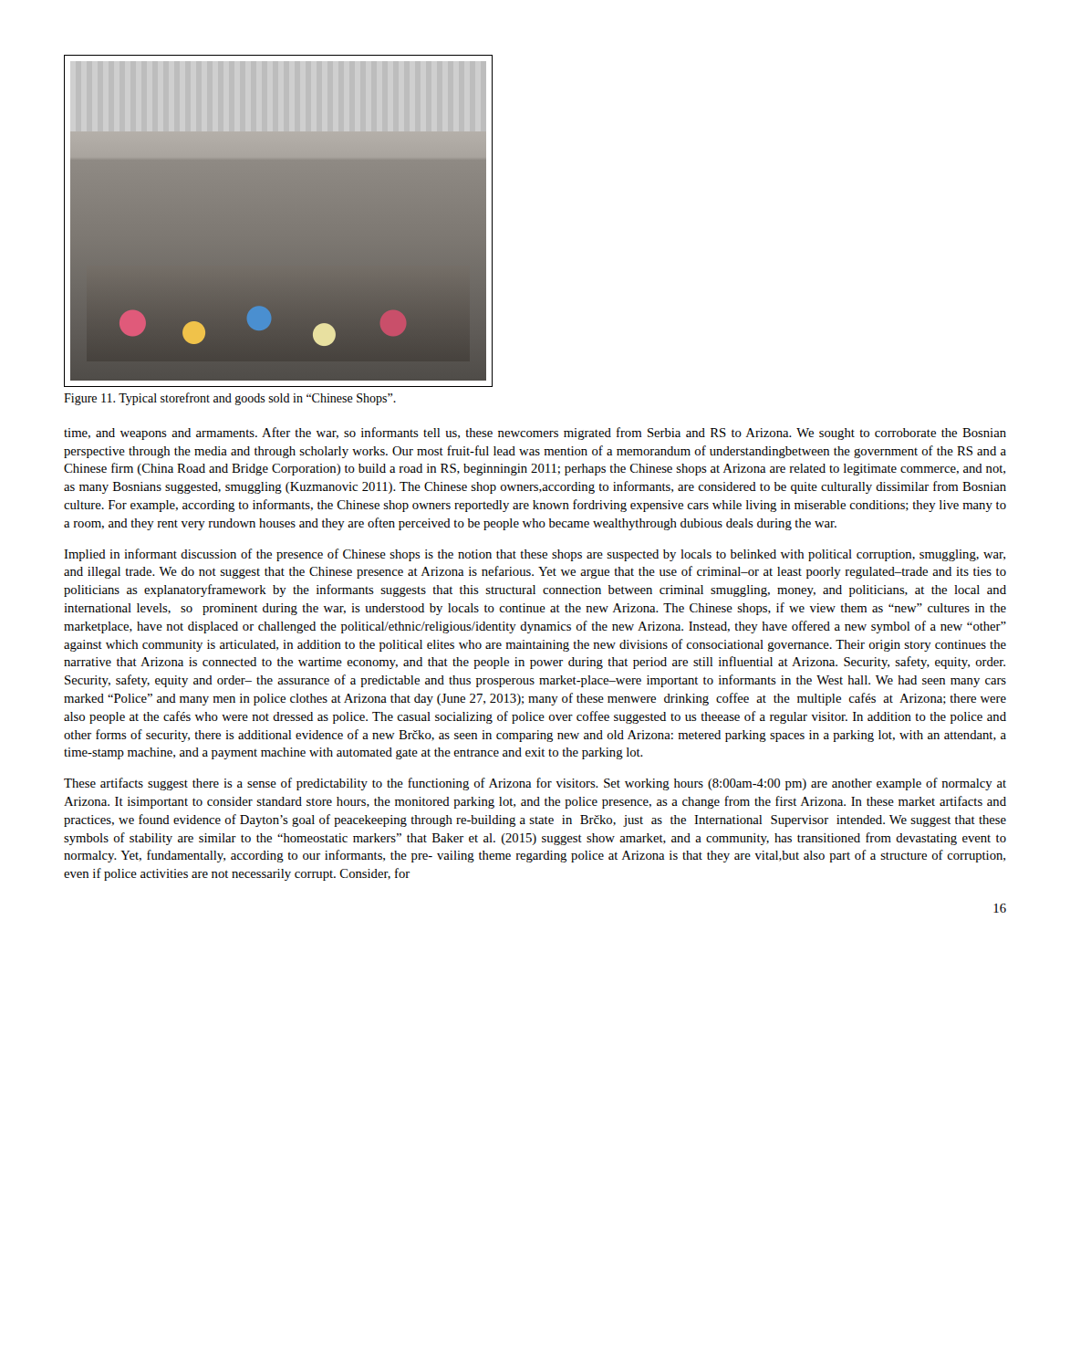Figure 11. Typical storefront and goods sold in “Chinese Shops”.
time, and weapons and armaments. After the war, so informants tell us, these newcomers migrated from Serbia and RS to Arizona. We sought to corroborate the Bosnian perspective through the media and through scholarly works. Our most fruit-ful lead was mention of a memorandum of understandingbetween the government of the RS and a Chinese firm (China Road and Bridge Corporation) to build a road in RS, beginningin 2011; perhaps the Chinese shops at Arizona are related to legitimate commerce, and not, as many Bosnians suggested, smuggling (Kuzmanovic 2011). The Chinese shop owners,according to informants, are considered to be quite culturally dissimilar from Bosnian culture. For example, according to informants, the Chinese shop owners reportedly are known fordriving expensive cars while living in miserable conditions; they live many to a room, and they rent very rundown houses and they are often perceived to be people who became wealthythrough dubious deals during the war.
Implied in informant discussion of the presence of Chinese shops is the notion that these shops are suspected by locals to belinked with political corruption, smuggling, war, and illegal trade. We do not suggest that the Chinese presence at Arizona is nefarious. Yet we argue that the use of criminal–or at least poorly regulated–trade and its ties to politicians as explanatoryframework by the informants suggests that this structural connection between criminal smuggling, money, and politicians, at the local and international levels, so prominent during the war, is understood by locals to continue at the new Arizona. The Chinese shops, if we view them as “new” cultures in the marketplace, have not displaced or challenged the political/ethnic/religious/identity dynamics of the new Arizona. Instead, they have offered a new symbol of a new “other” against which community is articulated, in addition to the political elites who are maintaining the new divisions of consociational governance. Their origin story continues the narrative that Arizona is connected to the wartime economy, and that the people in power during that period are still influential at Arizona. Security, safety, equity, order. Security, safety, equity and order– the assurance of a predictable and thus prosperous market-place–were important to informants in the West hall. We had seen many cars marked “Police” and many men in police clothes at Arizona that day (June 27, 2013); many of these menwere drinking coffee at the multiple cafés at Arizona; there were also people at the cafés who were not dressed as police. The casual socializing of police over coffee suggested to us theease of a regular visitor. In addition to the police and other forms of security, there is additional evidence of a new Brčko, as seen in comparing new and old Arizona: metered parking spaces in a parking lot, with an attendant, a time-stamp machine, and a payment machine with automated gate at the entrance and exit to the parking lot.
These artifacts suggest there is a sense of predictability to the functioning of Arizona for visitors. Set working hours (8:00am-4:00 pm) are another example of normalcy at Arizona. It isimportant to consider standard store hours, the monitored parking lot, and the police presence, as a change from the first Arizona. In these market artifacts and practices, we found evidence of Dayton’s goal of peacekeeping through re-building a state in Brčko, just as the International Supervisor intended. We suggest that these symbols of stability are similar to the “homeostatic markers” that Baker et al. (2015) suggest show amarket, and a community, has transitioned from devastating event to normalcy. Yet, fundamentally, according to our informants, the pre- vailing theme regarding police at Arizona is that they are vital,but also part of a structure of corruption, even if police activities are not necessarily corrupt. Consider, for
16